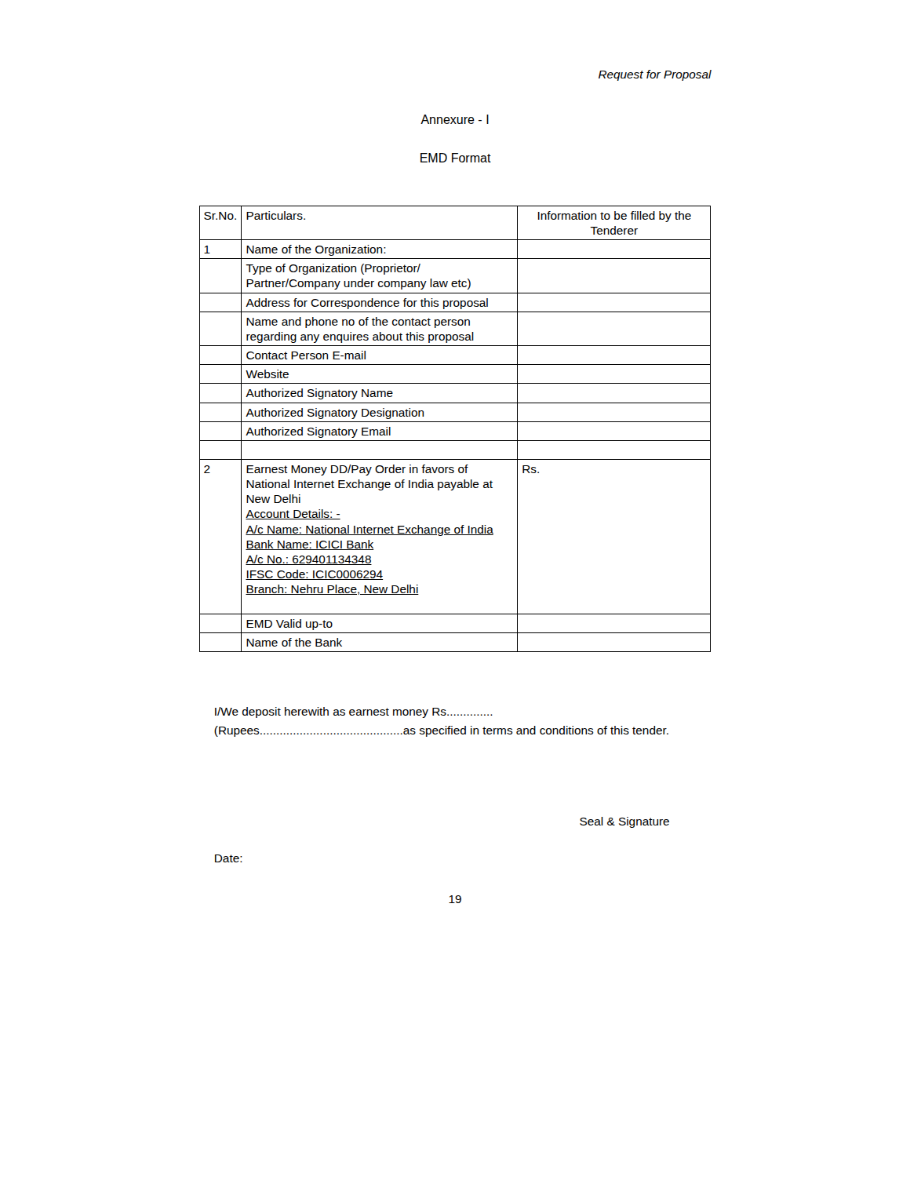Request for Proposal
Annexure - I
EMD Format
| Sr.No. | Particulars. | Information to be filled by the Tenderer |
| 1 | Name of the Organization: | |
| | Type of Organization (Proprietor/ Partner/Company under company law etc) | |
| | Address for Correspondence for this proposal | |
| | Name and phone no of the contact person regarding any enquires about this proposal | |
| | Contact Person E-mail | |
| | Website | |
| | Authorized Signatory Name | |
| | Authorized Signatory Designation | |
| | Authorized Signatory Email | |
| 2 | Earnest Money DD/Pay Order in favors of National Internet Exchange of India payable at New Delhi Account Details: - A/c Name: National Internet Exchange of India Bank Name: ICICI Bank A/c No.: 629401134348 IFSC Code: ICIC0006294 Branch: Nehru Place, New Delhi | Rs. |
| | EMD Valid up-to | |
| | Name of the Bank | |
I/We deposit herewith as earnest money Rs.............. (Rupees...........................................as specified in terms and conditions of this tender.
Seal & Signature
Date:
19